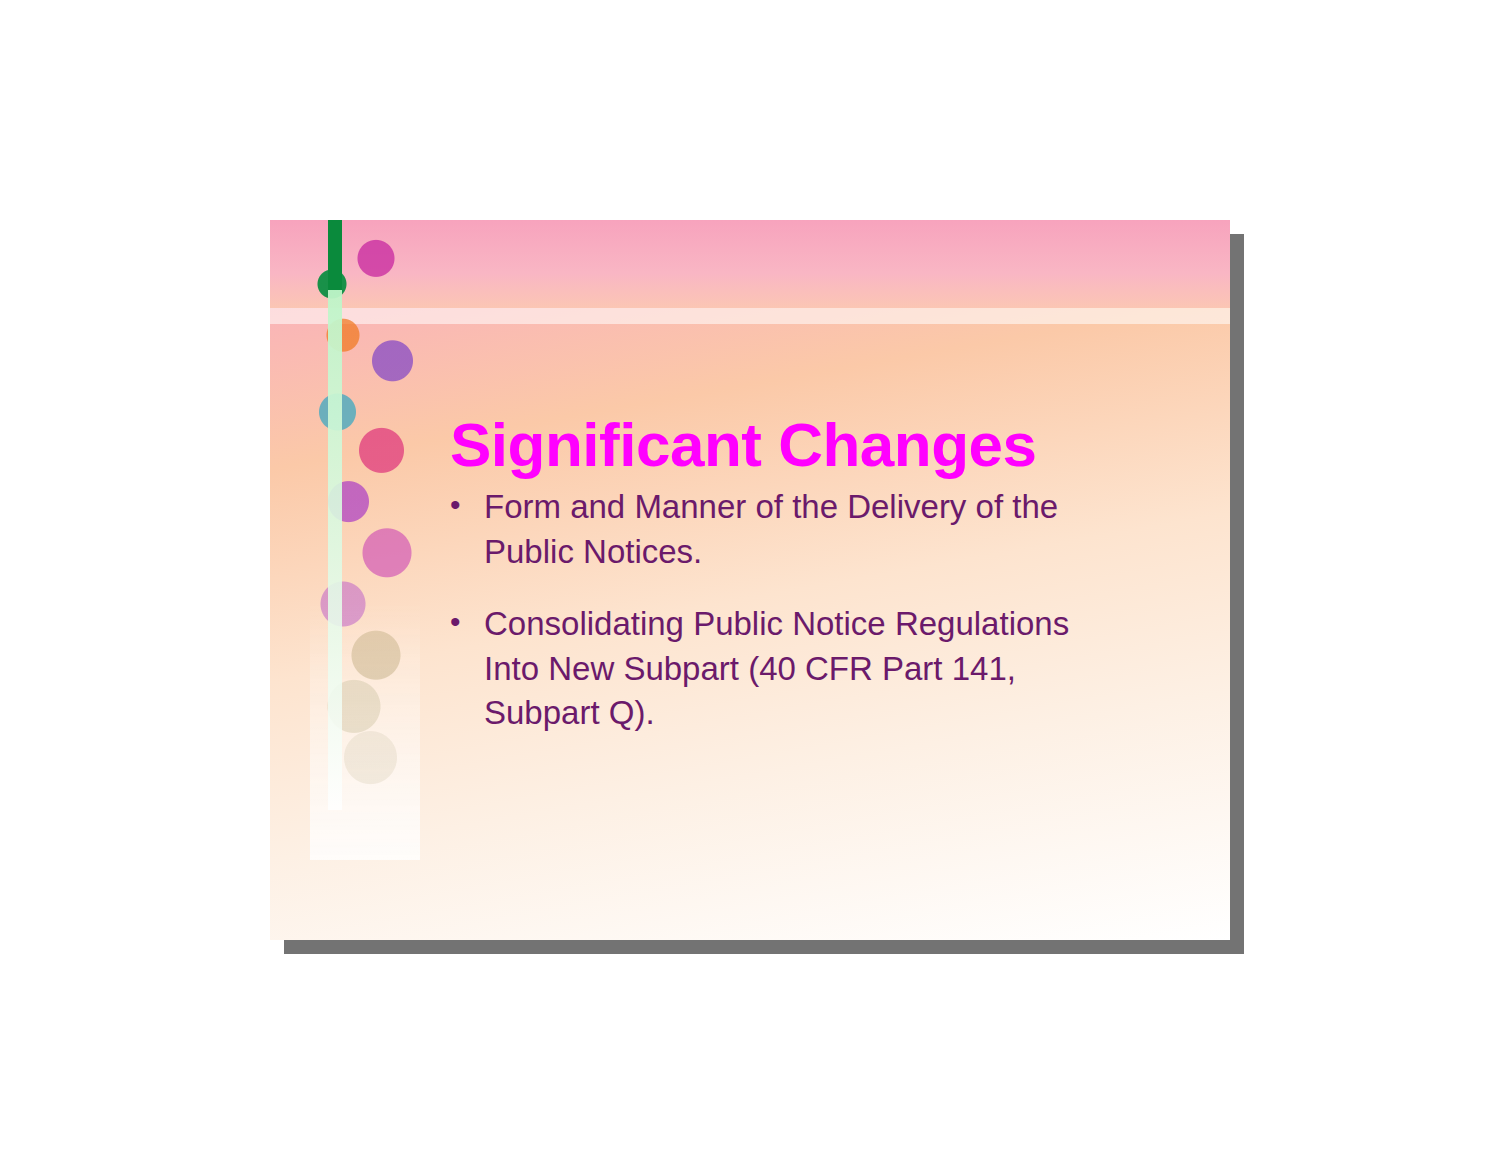Significant Changes
Form and Manner of the Delivery of the Public Notices.
Consolidating Public Notice Regulations Into New Subpart (40 CFR Part 141, Subpart Q).